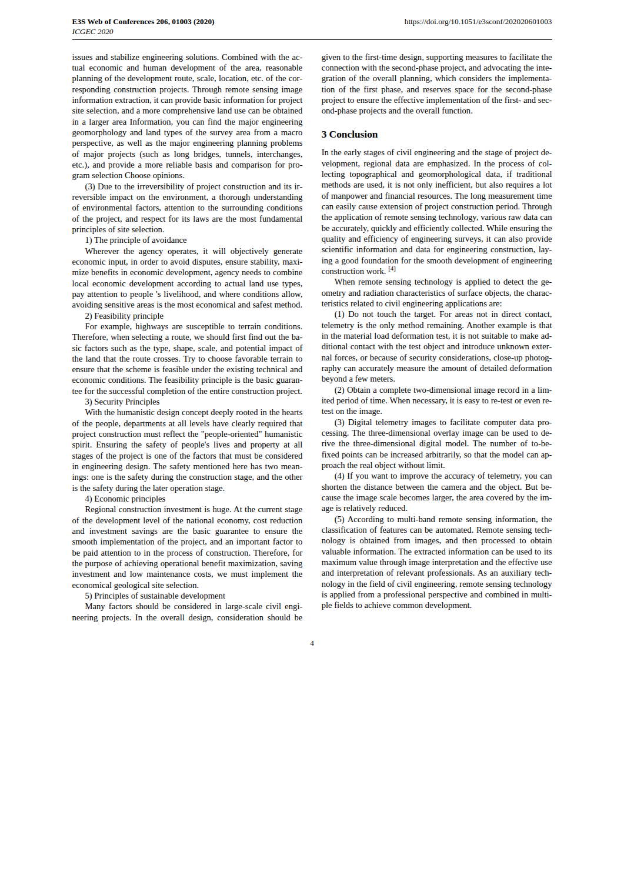E3S Web of Conferences 206, 01003 (2020)
ICGEC 2020
https://doi.org/10.1051/e3sconf/202020601003
issues and stabilize engineering solutions. Combined with the actual economic and human development of the area, reasonable planning of the development route, scale, location, etc. of the corresponding construction projects. Through remote sensing image information extraction, it can provide basic information for project site selection, and a more comprehensive land use can be obtained in a larger area Information, you can find the major engineering geomorphology and land types of the survey area from a macro perspective, as well as the major engineering planning problems of major projects (such as long bridges, tunnels, interchanges, etc.), and provide a more reliable basis and comparison for program selection Choose opinions.
(3) Due to the irreversibility of project construction and its irreversible impact on the environment, a thorough understanding of environmental factors, attention to the surrounding conditions of the project, and respect for its laws are the most fundamental principles of site selection.
1) The principle of avoidance
Wherever the agency operates, it will objectively generate economic input, in order to avoid disputes, ensure stability, maximize benefits in economic development, agency needs to combine local economic development according to actual land use types, pay attention to people 's livelihood, and where conditions allow, avoiding sensitive areas is the most economical and safest method.
2) Feasibility principle
For example, highways are susceptible to terrain conditions. Therefore, when selecting a route, we should first find out the basic factors such as the type, shape, scale, and potential impact of the land that the route crosses. Try to choose favorable terrain to ensure that the scheme is feasible under the existing technical and economic conditions. The feasibility principle is the basic guarantee for the successful completion of the entire construction project.
3) Security Principles
With the humanistic design concept deeply rooted in the hearts of the people, departments at all levels have clearly required that project construction must reflect the "people-oriented" humanistic spirit. Ensuring the safety of people's lives and property at all stages of the project is one of the factors that must be considered in engineering design. The safety mentioned here has two meanings: one is the safety during the construction stage, and the other is the safety during the later operation stage.
4) Economic principles
Regional construction investment is huge. At the current stage of the development level of the national economy, cost reduction and investment savings are the basic guarantee to ensure the smooth implementation of the project, and an important factor to be paid attention to in the process of construction. Therefore, for the purpose of achieving operational benefit maximization, saving investment and low maintenance costs, we must implement the economical geological site selection.
5) Principles of sustainable development
Many factors should be considered in large-scale civil engineering projects. In the overall design, consideration should be given to the first-time design, supporting measures to facilitate the connection with the second-phase project, and advocating the integration of the overall planning, which considers the implementation of the first phase, and reserves space for the second-phase project to ensure the effective implementation of the first- and second-phase projects and the overall function.
3 Conclusion
In the early stages of civil engineering and the stage of project development, regional data are emphasized. In the process of collecting topographical and geomorphological data, if traditional methods are used, it is not only inefficient, but also requires a lot of manpower and financial resources. The long measurement time can easily cause extension of project construction period. Through the application of remote sensing technology, various raw data can be accurately, quickly and efficiently collected. While ensuring the quality and efficiency of engineering surveys, it can also provide scientific information and data for engineering construction, laying a good foundation for the smooth development of engineering construction work. [4]
When remote sensing technology is applied to detect the geometry and radiation characteristics of surface objects, the characteristics related to civil engineering applications are:
(1) Do not touch the target. For areas not in direct contact, telemetry is the only method remaining. Another example is that in the material load deformation test, it is not suitable to make additional contact with the test object and introduce unknown external forces, or because of security considerations, close-up photography can accurately measure the amount of detailed deformation beyond a few meters.
(2) Obtain a complete two-dimensional image record in a limited period of time. When necessary, it is easy to re-test or even re-test on the image.
(3) Digital telemetry images to facilitate computer data processing. The three-dimensional overlay image can be used to derive the three-dimensional digital model. The number of to-be-fixed points can be increased arbitrarily, so that the model can approach the real object without limit.
(4) If you want to improve the accuracy of telemetry, you can shorten the distance between the camera and the object. But because the image scale becomes larger, the area covered by the image is relatively reduced.
(5) According to multi-band remote sensing information, the classification of features can be automated. Remote sensing technology is obtained from images, and then processed to obtain valuable information. The extracted information can be used to its maximum value through image interpretation and the effective use and interpretation of relevant professionals. As an auxiliary technology in the field of civil engineering, remote sensing technology is applied from a professional perspective and combined in multiple fields to achieve common development.
4